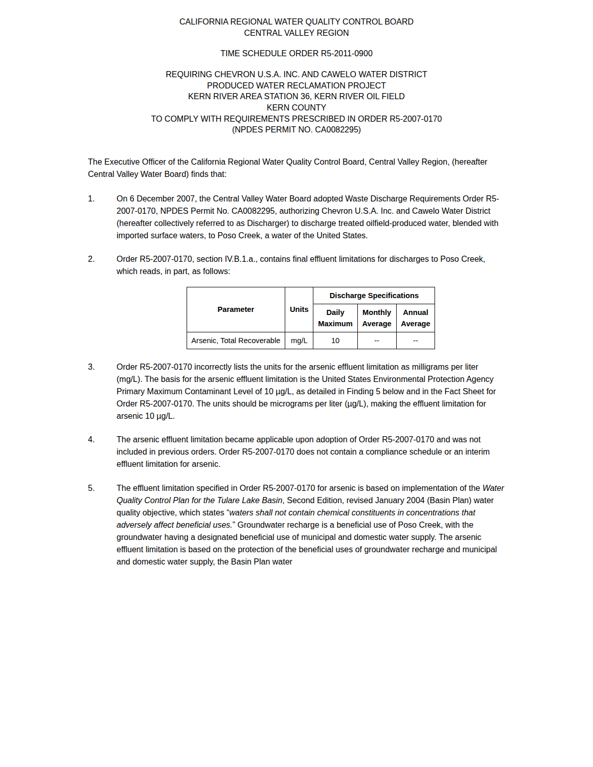CALIFORNIA REGIONAL WATER QUALITY CONTROL BOARD
CENTRAL VALLEY REGION
TIME SCHEDULE ORDER R5-2011-0900
REQUIRING CHEVRON U.S.A. INC. AND CAWELO WATER DISTRICT
PRODUCED WATER RECLAMATION PROJECT
KERN RIVER AREA STATION 36, KERN RIVER OIL FIELD
KERN COUNTY
TO COMPLY WITH REQUIREMENTS PRESCRIBED IN ORDER R5-2007-0170
(NPDES PERMIT NO. CA0082295)
The Executive Officer of the California Regional Water Quality Control Board, Central Valley Region, (hereafter Central Valley Water Board) finds that:
On 6 December 2007, the Central Valley Water Board adopted Waste Discharge Requirements Order R5-2007-0170, NPDES Permit No. CA0082295, authorizing Chevron U.S.A. Inc. and Cawelo Water District (hereafter collectively referred to as Discharger) to discharge treated oilfield-produced water, blended with imported surface waters, to Poso Creek, a water of the United States.
Order R5-2007-0170, section IV.B.1.a., contains final effluent limitations for discharges to Poso Creek, which reads, in part, as follows:
| Parameter | Units | Discharge Specifications |
| --- | --- | --- |
| Daily Maximum | Monthly Average | Annual Average |
| Arsenic, Total Recoverable | mg/L | 10 | -- | -- |
Order R5-2007-0170 incorrectly lists the units for the arsenic effluent limitation as milligrams per liter (mg/L). The basis for the arsenic effluent limitation is the United States Environmental Protection Agency Primary Maximum Contaminant Level of 10 µg/L, as detailed in Finding 5 below and in the Fact Sheet for Order R5-2007-0170. The units should be micrograms per liter (µg/L), making the effluent limitation for arsenic 10 µg/L.
The arsenic effluent limitation became applicable upon adoption of Order R5-2007-0170 and was not included in previous orders. Order R5-2007-0170 does not contain a compliance schedule or an interim effluent limitation for arsenic.
The effluent limitation specified in Order R5-2007-0170 for arsenic is based on implementation of the Water Quality Control Plan for the Tulare Lake Basin, Second Edition, revised January 2004 (Basin Plan) water quality objective, which states “waters shall not contain chemical constituents in concentrations that adversely affect beneficial uses.” Groundwater recharge is a beneficial use of Poso Creek, with the groundwater having a designated beneficial use of municipal and domestic water supply. The arsenic effluent limitation is based on the protection of the beneficial uses of groundwater recharge and municipal and domestic water supply, the Basin Plan water